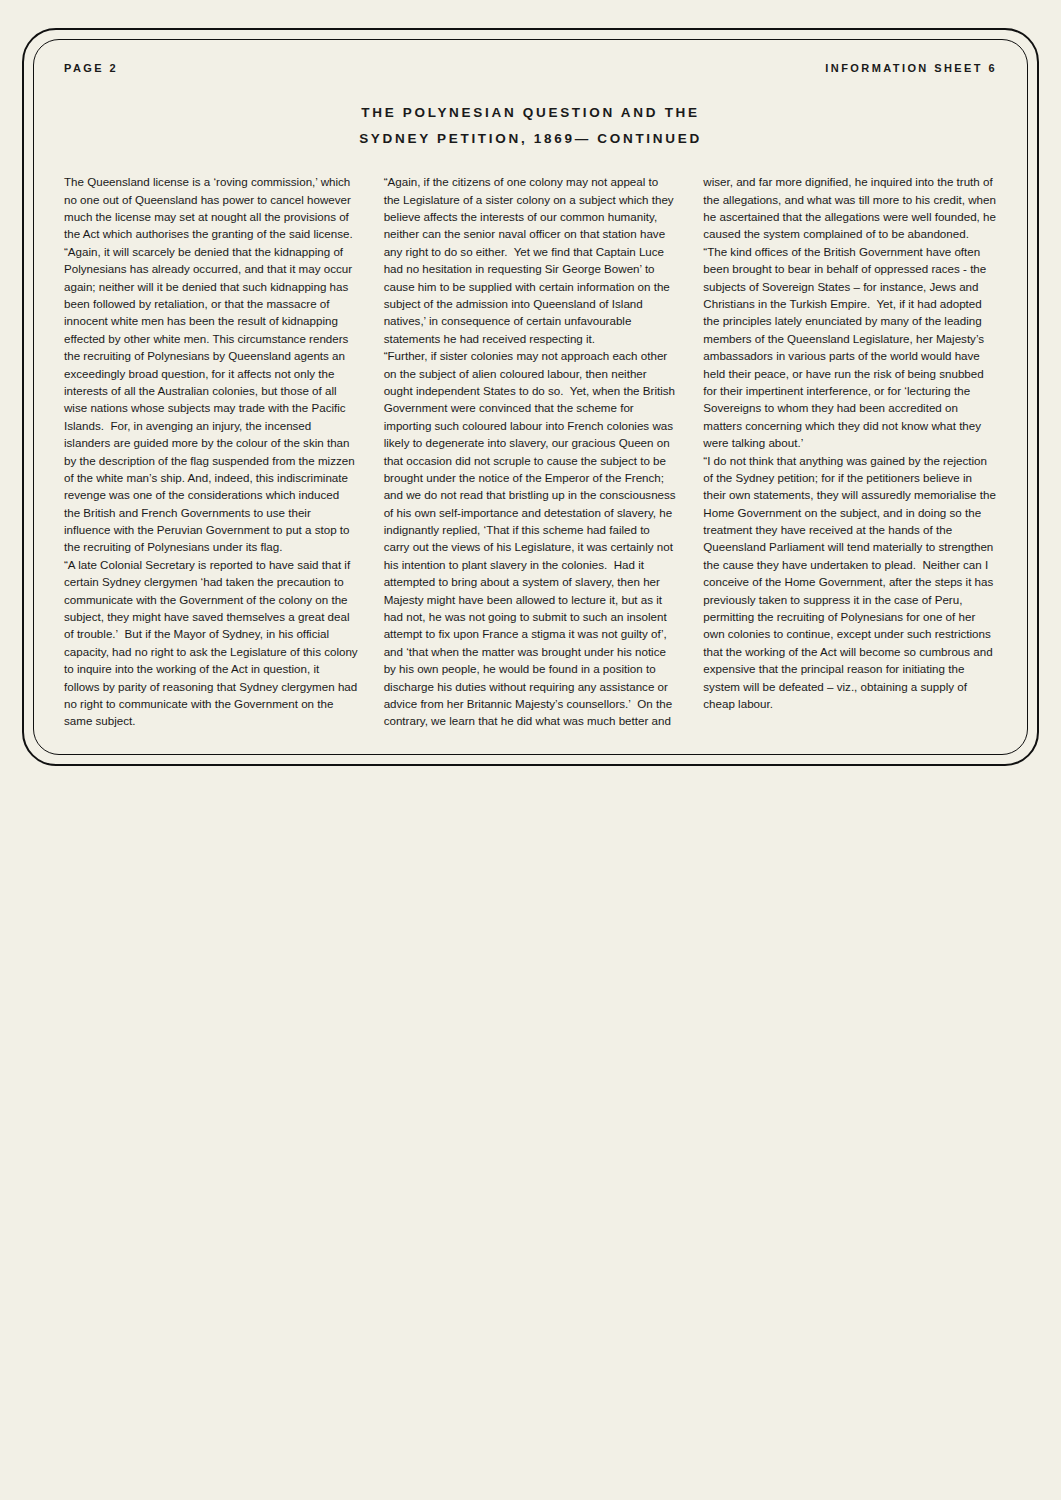Page 2 Information Sheet 6
The Polynesian Question and the
Sydney Petition, 1869— continued
The Queensland license is a ‘roving commission,’ which no one out of Queensland has power to cancel however much the license may set at nought all the provisions of the Act which authorises the granting of the said license.
“Again, it will scarcely be denied that the kidnapping of Polynesians has already occurred, and that it may occur again; neither will it be denied that such kidnapping has been followed by retaliation, or that the massacre of innocent white men has been the result of kidnapping effected by other white men. This circumstance renders the recruiting of Polynesians by Queensland agents an exceedingly broad question, for it affects not only the interests of all the Australian colonies, but those of all wise nations whose subjects may trade with the Pacific Islands. For, in avenging an injury, the incensed islanders are guided more by the colour of the skin than by the description of the flag suspended from the mizzen of the white man’s ship. And, indeed, this indiscriminate revenge was one of the considerations which induced the British and French Governments to use their influence with the Peruvian Government to put a stop to the recruiting of Polynesians under its flag.
“A late Colonial Secretary is reported to have said that if certain Sydney clergymen ‘had taken the precaution to communicate with the Government of the colony on the subject, they might have saved themselves a great deal of trouble.’ But if the Mayor of Sydney, in his official capacity, had no right to ask the Legislature of this colony to inquire into the working of the Act in question, it follows by parity of reasoning that Sydney clergymen had no right to communicate with the Government on the same subject.
“Again, if the citizens of one colony may not appeal to the Legislature of a sister colony on a subject which they believe affects the interests of our common humanity, neither can the senior naval officer on that station have any right to do so either. Yet we find that Captain Luce had no hesitation in requesting Sir George Bowen’ to cause him to be supplied with certain information on the subject of the admission into Queensland of Island natives,’ in consequence of certain unfavourable statements he had received respecting it.
“Further, if sister colonies may not approach each other on the subject of alien coloured labour, then neither ought independent States to do so. Yet, when the British Government were convinced that the scheme for importing such coloured labour into French colonies was likely to degenerate into slavery, our gracious Queen on that occasion did not scruple to cause the subject to be brought under the notice of the Emperor of the French; and we do not read that bristling up in the consciousness of his own self-importance and detestation of slavery, he indignantly replied, ‘That if this scheme had failed to carry out the views of his Legislature, it was certainly not his intention to plant slavery in the colonies. Had it attempted to bring about a system of slavery, then her Majesty might have been allowed to lecture it, but as it had not, he was not going to submit to such an insolent attempt to fix upon France a stigma it was not guilty of’, and ‘that when the matter was brought under his notice by his own people, he would be found in a position to discharge his duties without requiring any assistance or advice from her Britannic Majesty’s counsellors.’ On the contrary, we learn that he did what was much better and wiser, and far more dignified, he inquired into the truth of the allegations, and what was till more to his credit, when he ascertained that the allegations were well founded, he caused the system complained of to be abandoned.
“The kind offices of the British Government have often been brought to bear in behalf of oppressed races - the subjects of Sovereign States – for instance, Jews and Christians in the Turkish Empire. Yet, if it had adopted the principles lately enunciated by many of the leading members of the Queensland Legislature, her Majesty’s ambassadors in various parts of the world would have held their peace, or have run the risk of being snubbed for their impertinent interference, or for ‘lecturing the Sovereigns to whom they had been accredited on matters concerning which they did not know what they were talking about.’
“I do not think that anything was gained by the rejection of the Sydney petition; for if the petitioners believe in their own statements, they will assuredly memorialise the Home Government on the subject, and in doing so the treatment they have received at the hands of the Queensland Parliament will tend materially to strengthen the cause they have undertaken to plead. Neither can I conceive of the Home Government, after the steps it has previously taken to suppress it in the case of Peru, permitting the recruiting of Polynesians for one of her own colonies to continue, except under such restrictions that the working of the Act will become so cumbrous and expensive that the principal reason for initiating the system will be defeated – viz., obtaining a supply of cheap labour.